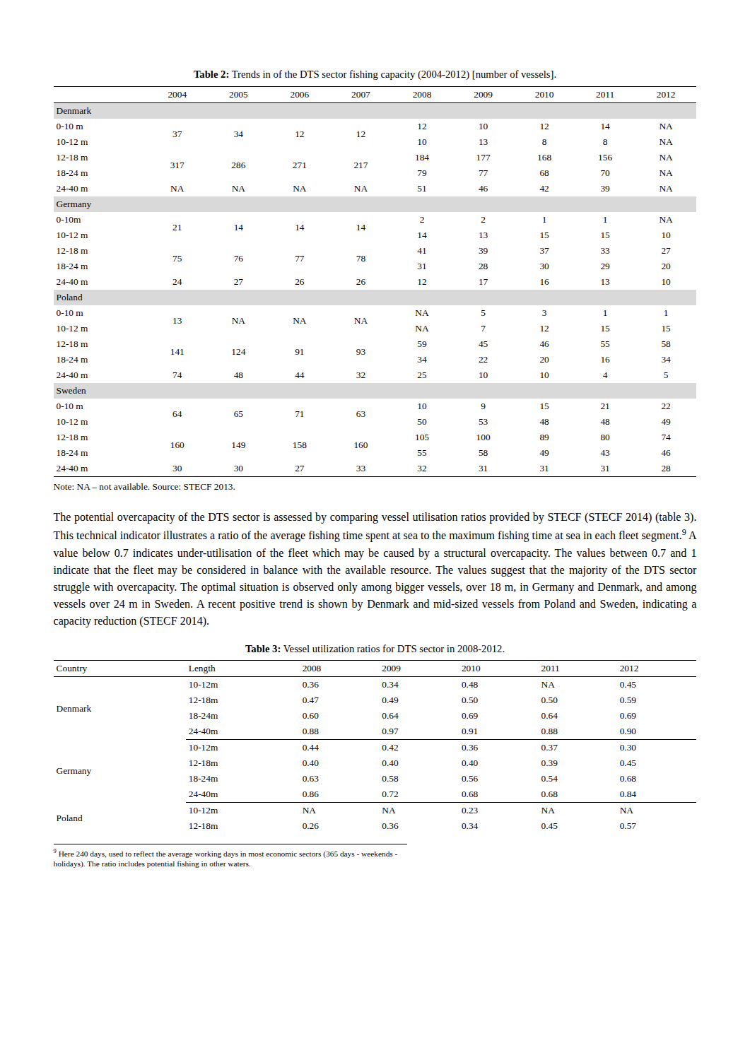Table 2: Trends in of the DTS sector fishing capacity (2004-2012) [number of vessels].
| | 2004 | 2005 | 2006 | 2007 | 2008 | 2009 | 2010 | 2011 | 2012 |
| --- | --- | --- | --- | --- | --- | --- | --- | --- | --- |
| Denmark |
| 0-10 m | 37 | 34 | 12 | 12 | 12 | 10 | 12 | 14 | NA |
| 10-12 m | 10 | 13 | 8 | 8 | NA |
| 12-18 m | 317 | 286 | 271 | 217 | 184 | 177 | 168 | 156 | NA |
| 18-24 m | 79 | 77 | 68 | 70 | NA |
| 24-40 m | NA | NA | NA | NA | 51 | 46 | 42 | 39 | NA |
| Germany |
| 0-10m | 21 | 14 | 14 | 14 | 2 | 2 | 1 | 1 | NA |
| 10-12 m | 14 | 13 | 15 | 15 | 10 |
| 12-18 m | 75 | 76 | 77 | 78 | 41 | 39 | 37 | 33 | 27 |
| 18-24 m | 31 | 28 | 30 | 29 | 20 |
| 24-40 m | 24 | 27 | 26 | 26 | 12 | 17 | 16 | 13 | 10 |
| Poland |
| 0-10 m | 13 | NA | NA | NA | NA | 5 | 3 | 1 | 1 |
| 10-12 m | NA | 7 | 12 | 15 | 15 |
| 12-18 m | 141 | 124 | 91 | 93 | 59 | 45 | 46 | 55 | 58 |
| 18-24 m | 34 | 22 | 20 | 16 | 34 |
| 24-40 m | 74 | 48 | 44 | 32 | 25 | 10 | 10 | 4 | 5 |
| Sweden |
| 0-10 m | 64 | 65 | 71 | 63 | 10 | 9 | 15 | 21 | 22 |
| 10-12 m | 50 | 53 | 48 | 48 | 49 |
| 12-18 m | 160 | 149 | 158 | 160 | 105 | 100 | 89 | 80 | 74 |
| 18-24 m | 55 | 58 | 49 | 43 | 46 |
| 24-40 m | 30 | 30 | 27 | 33 | 32 | 31 | 31 | 31 | 28 |
Note: NA – not available. Source: STECF 2013.
The potential overcapacity of the DTS sector is assessed by comparing vessel utilisation ratios provided by STECF (STECF 2014) (table 3). This technical indicator illustrates a ratio of the average fishing time spent at sea to the maximum fishing time at sea in each fleet segment.9 A value below 0.7 indicates under-utilisation of the fleet which may be caused by a structural overcapacity. The values between 0.7 and 1 indicate that the fleet may be considered in balance with the available resource. The values suggest that the majority of the DTS sector struggle with overcapacity. The optimal situation is observed only among bigger vessels, over 18 m, in Germany and Denmark, and among vessels over 24 m in Sweden. A recent positive trend is shown by Denmark and mid-sized vessels from Poland and Sweden, indicating a capacity reduction (STECF 2014).
Table 3: Vessel utilization ratios for DTS sector in 2008-2012.
| Country | Length | 2008 | 2009 | 2010 | 2011 | 2012 |
| --- | --- | --- | --- | --- | --- | --- |
| Denmark | 10-12m | 0.36 | 0.34 | 0.48 | NA | 0.45 |
| 12-18m | 0.47 | 0.49 | 0.50 | 0.50 | 0.59 |
| 18-24m | 0.60 | 0.64 | 0.69 | 0.64 | 0.69 |
| 24-40m | 0.88 | 0.97 | 0.91 | 0.88 | 0.90 |
| Germany | 10-12m | 0.44 | 0.42 | 0.36 | 0.37 | 0.30 |
| 12-18m | 0.40 | 0.40 | 0.40 | 0.39 | 0.45 |
| 18-24m | 0.63 | 0.58 | 0.56 | 0.54 | 0.68 |
| 24-40m | 0.86 | 0.72 | 0.68 | 0.68 | 0.84 |
| Poland | 10-12m | NA | NA | 0.23 | NA | NA |
| 12-18m | 0.26 | 0.36 | 0.34 | 0.45 | 0.57 |
9 Here 240 days, used to reflect the average working days in most economic sectors (365 days - weekends - holidays). The ratio includes potential fishing in other waters.